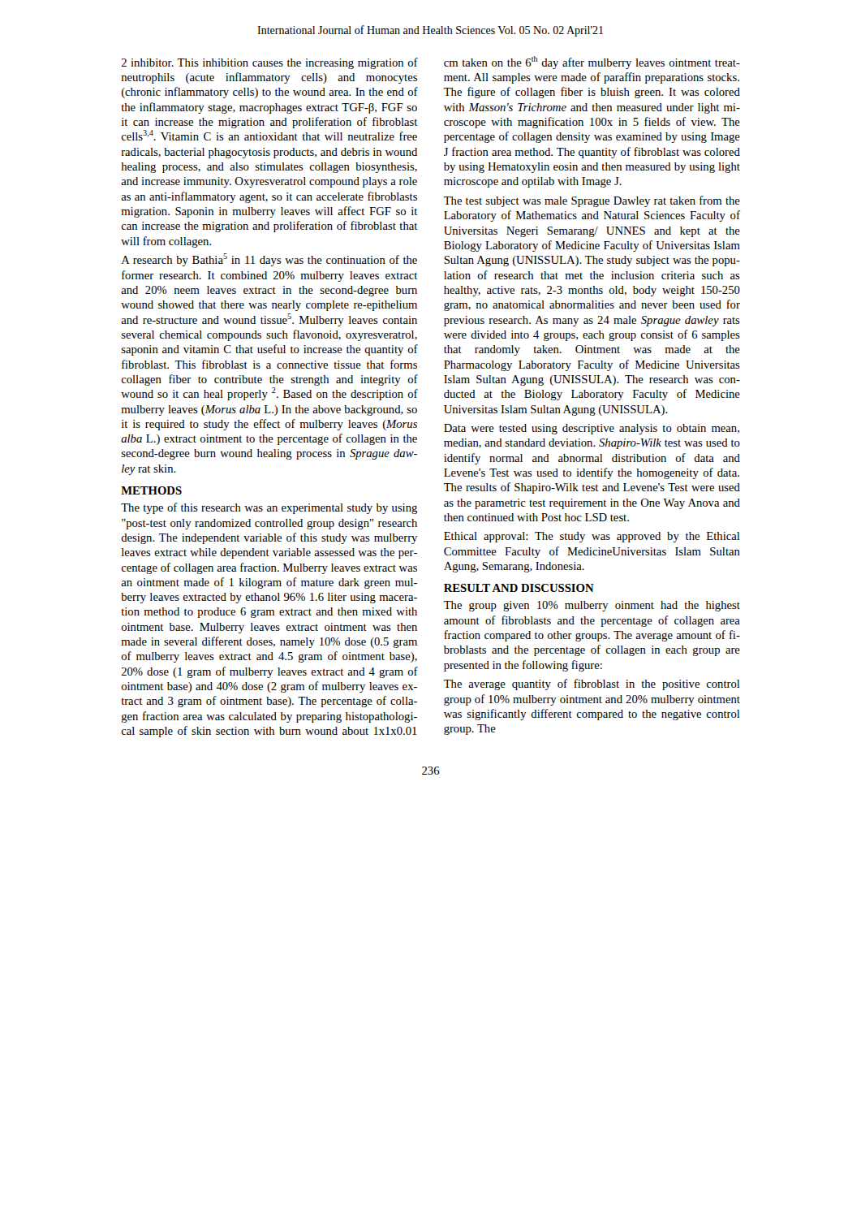International Journal of Human and Health Sciences Vol. 05 No. 02 April'21
2 inhibitor. This inhibition causes the increasing migration of neutrophils (acute inflammatory cells) and monocytes (chronic inflammatory cells) to the wound area. In the end of the inflammatory stage, macrophages extract TGF-β, FGF so it can increase the migration and proliferation of fibroblast cells3,4. Vitamin C is an antioxidant that will neutralize free radicals, bacterial phagocytosis products, and debris in wound healing process, and also stimulates collagen biosynthesis, and increase immunity. Oxyresveratrol compound plays a role as an anti-inflammatory agent, so it can accelerate fibroblasts migration. Saponin in mulberry leaves will affect FGF so it can increase the migration and proliferation of fibroblast that will from collagen.
A research by Bathia5 in 11 days was the continuation of the former research. It combined 20% mulberry leaves extract and 20% neem leaves extract in the second-degree burn wound showed that there was nearly complete re-epithelium and re-structure and wound tissue5. Mulberry leaves contain several chemical compounds such flavonoid, oxyresveratrol, saponin and vitamin C that useful to increase the quantity of fibroblast. This fibroblast is a connective tissue that forms collagen fiber to contribute the strength and integrity of wound so it can heal properly 2. Based on the description of mulberry leaves (Morus alba L.) In the above background, so it is required to study the effect of mulberry leaves (Morus alba L.) extract ointment to the percentage of collagen in the second-degree burn wound healing process in Sprague dawley rat skin.
Methods
The type of this research was an experimental study by using "post-test only randomized controlled group design" research design. The independent variable of this study was mulberry leaves extract while dependent variable assessed was the percentage of collagen area fraction. Mulberry leaves extract was an ointment made of 1 kilogram of mature dark green mulberry leaves extracted by ethanol 96% 1.6 liter using maceration method to produce 6 gram extract and then mixed with ointment base. Mulberry leaves extract ointment was then made in several different doses, namely 10% dose (0.5 gram of mulberry leaves extract and 4.5 gram of ointment base), 20% dose (1 gram of mulberry leaves extract and 4 gram of ointment base) and 40% dose (2 gram of mulberry leaves extract and 3 gram of ointment base). The percentage of collagen fraction area was calculated by preparing histopathological sample of skin section with burn wound about 1x1x0.01 cm taken on the 6th day after mulberry leaves ointment treatment. All samples were made of paraffin preparations stocks. The figure of collagen fiber is bluish green. It was colored with Masson's Trichrome and then measured under light microscope with magnification 100x in 5 fields of view. The percentage of collagen density was examined by using Image J fraction area method. The quantity of fibroblast was colored by using Hematoxylin eosin and then measured by using light microscope and optilab with Image J.
The test subject was male Sprague Dawley rat taken from the Laboratory of Mathematics and Natural Sciences Faculty of Universitas Negeri Semarang/ UNNES and kept at the Biology Laboratory of Medicine Faculty of Universitas Islam Sultan Agung (UNISSULA). The study subject was the population of research that met the inclusion criteria such as healthy, active rats, 2-3 months old, body weight 150-250 gram, no anatomical abnormalities and never been used for previous research. As many as 24 male Sprague dawley rats were divided into 4 groups, each group consist of 6 samples that randomly taken. Ointment was made at the Pharmacology Laboratory Faculty of Medicine Universitas Islam Sultan Agung (UNISSULA). The research was conducted at the Biology Laboratory Faculty of Medicine Universitas Islam Sultan Agung (UNISSULA).
Data were tested using descriptive analysis to obtain mean, median, and standard deviation. Shapiro-Wilk test was used to identify normal and abnormal distribution of data and Levene's Test was used to identify the homogeneity of data. The results of Shapiro-Wilk test and Levene's Test were used as the parametric test requirement in the One Way Anova and then continued with Post hoc LSD test.
Ethical approval: The study was approved by the Ethical Committee Faculty of MedicineUniversitas Islam Sultan Agung, Semarang, Indonesia.
Result and Discussion
The group given 10% mulberry oinment had the highest amount of fibroblasts and the percentage of collagen area fraction compared to other groups. The average amount of fibroblasts and the percentage of collagen in each group are presented in the following figure:
The average quantity of fibroblast in the positive control group of 10% mulberry ointment and 20% mulberry ointment was significantly different compared to the negative control group. The
236